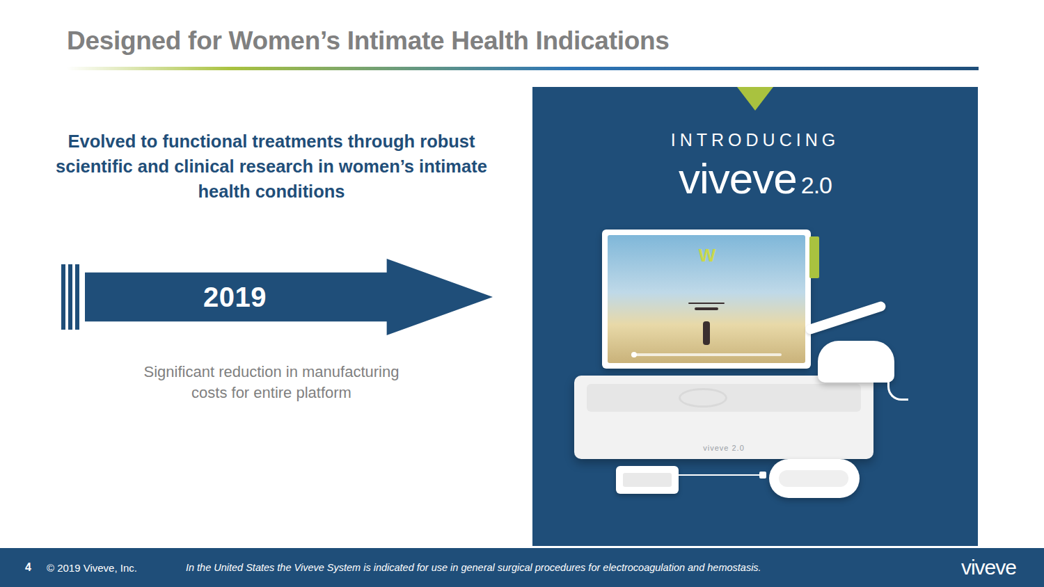Designed for Women’s Intimate Health Indications
Evolved to functional treatments through robust scientific and clinical research in women’s intimate health conditions
2019
Significant reduction in manufacturing
costs for entire platform
INTRODUCING
viveve2.0
W
viveve 2.0
4 © 2019 Viveve, Inc. In the United States the Viveve System is indicated for use in general surgical procedures for electrocoagulation and hemostasis. viveve